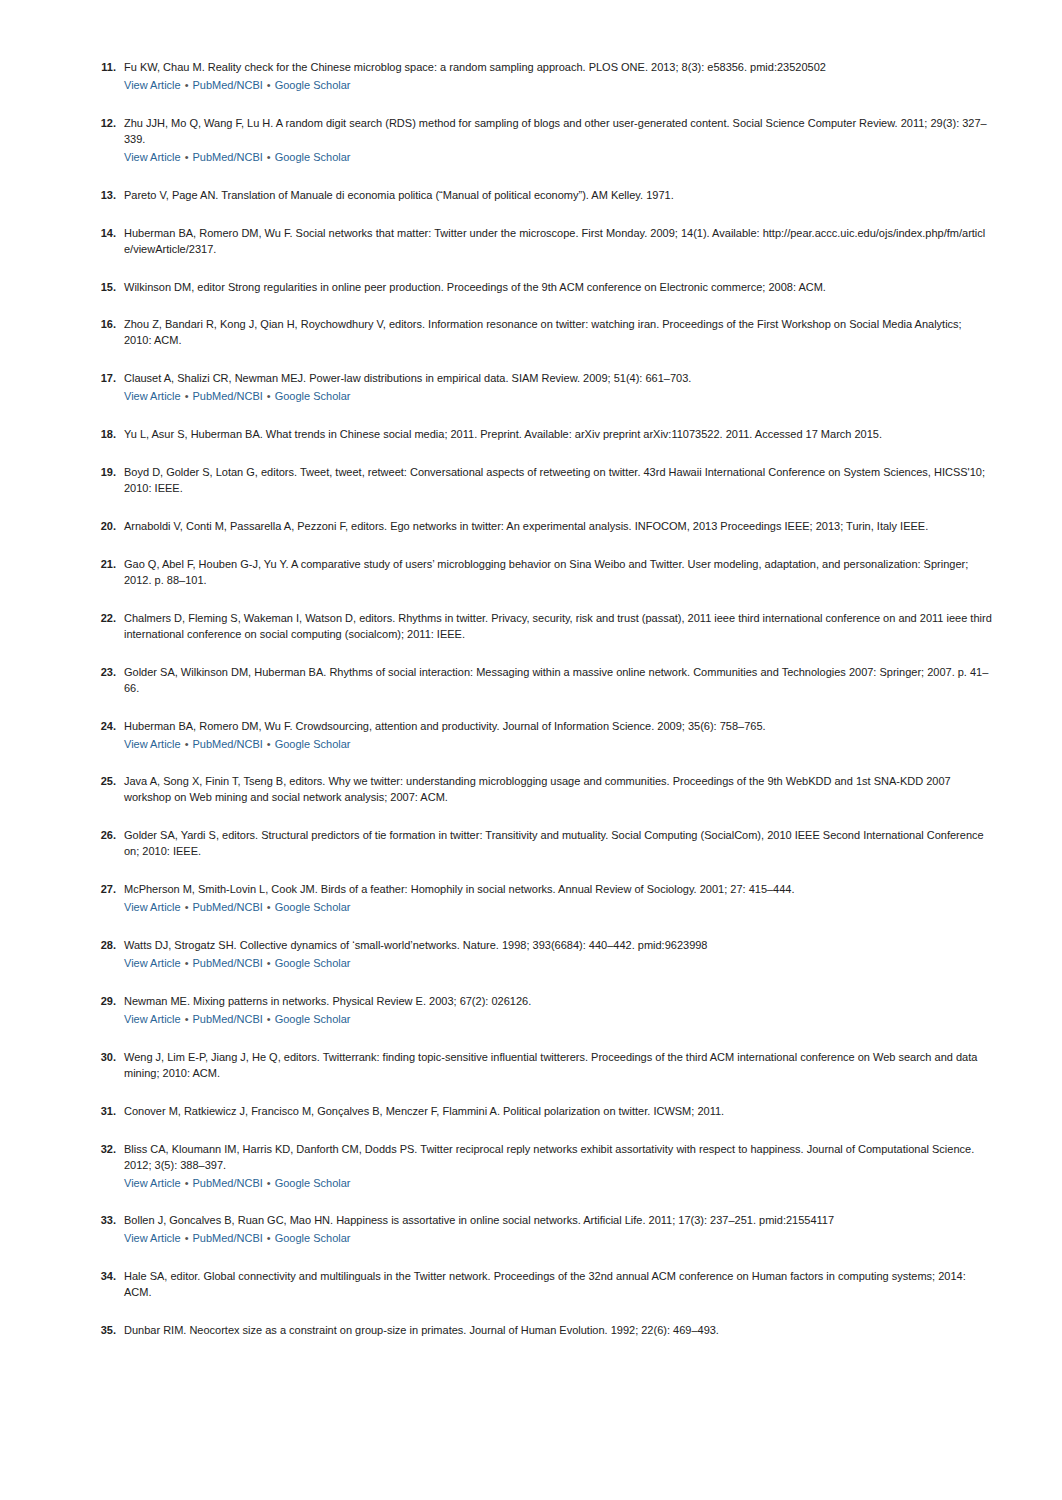Fu KW, Chau M. Reality check for the Chinese microblog space: a random sampling approach. PLOS ONE. 2013; 8(3): e58356. pmid:23520502
View Article•PubMed/NCBI•Google Scholar
Zhu JJH, Mo Q, Wang F, Lu H. A random digit search (RDS) method for sampling of blogs and other user-generated content. Social Science Computer Review. 2011; 29(3): 327–339.
View Article•PubMed/NCBI•Google Scholar
Pareto V, Page AN. Translation of Manuale di economia politica (“Manual of political economy”). AM Kelley. 1971.
Huberman BA, Romero DM, Wu F. Social networks that matter: Twitter under the microscope. First Monday. 2009; 14(1). Available: http://pear.accc.uic.edu/ojs/index.php/fm/article/viewArticle/2317.
Wilkinson DM, editor Strong regularities in online peer production. Proceedings of the 9th ACM conference on Electronic commerce; 2008: ACM.
Zhou Z, Bandari R, Kong J, Qian H, Roychowdhury V, editors. Information resonance on twitter: watching iran. Proceedings of the First Workshop on Social Media Analytics; 2010: ACM.
Clauset A, Shalizi CR, Newman MEJ. Power-law distributions in empirical data. SIAM Review. 2009; 51(4): 661–703.
View Article•PubMed/NCBI•Google Scholar
Yu L, Asur S, Huberman BA. What trends in Chinese social media; 2011. Preprint. Available: arXiv preprint arXiv:11073522. 2011. Accessed 17 March 2015.
Boyd D, Golder S, Lotan G, editors. Tweet, tweet, retweet: Conversational aspects of retweeting on twitter. 43rd Hawaii International Conference on System Sciences, HICSS'10; 2010: IEEE.
Arnaboldi V, Conti M, Passarella A, Pezzoni F, editors. Ego networks in twitter: An experimental analysis. INFOCOM, 2013 Proceedings IEEE; 2013; Turin, Italy IEEE.
Gao Q, Abel F, Houben G-J, Yu Y. A comparative study of users’ microblogging behavior on Sina Weibo and Twitter. User modeling, adaptation, and personalization: Springer; 2012. p. 88–101.
Chalmers D, Fleming S, Wakeman I, Watson D, editors. Rhythms in twitter. Privacy, security, risk and trust (passat), 2011 ieee third international conference on and 2011 ieee third international conference on social computing (socialcom); 2011: IEEE.
Golder SA, Wilkinson DM, Huberman BA. Rhythms of social interaction: Messaging within a massive online network. Communities and Technologies 2007: Springer; 2007. p. 41–66.
Huberman BA, Romero DM, Wu F. Crowdsourcing, attention and productivity. Journal of Information Science. 2009; 35(6): 758–765.
View Article•PubMed/NCBI•Google Scholar
Java A, Song X, Finin T, Tseng B, editors. Why we twitter: understanding microblogging usage and communities. Proceedings of the 9th WebKDD and 1st SNA-KDD 2007 workshop on Web mining and social network analysis; 2007: ACM.
Golder SA, Yardi S, editors. Structural predictors of tie formation in twitter: Transitivity and mutuality. Social Computing (SocialCom), 2010 IEEE Second International Conference on; 2010: IEEE.
McPherson M, Smith-Lovin L, Cook JM. Birds of a feather: Homophily in social networks. Annual Review of Sociology. 2001; 27: 415–444.
View Article•PubMed/NCBI•Google Scholar
Watts DJ, Strogatz SH. Collective dynamics of ‘small-world’networks. Nature. 1998; 393(6684): 440–442. pmid:9623998
View Article•PubMed/NCBI•Google Scholar
Newman ME. Mixing patterns in networks. Physical Review E. 2003; 67(2): 026126.
View Article•PubMed/NCBI•Google Scholar
Weng J, Lim E-P, Jiang J, He Q, editors. Twitterrank: finding topic-sensitive influential twitterers. Proceedings of the third ACM international conference on Web search and data mining; 2010: ACM.
Conover M, Ratkiewicz J, Francisco M, Gonçalves B, Menczer F, Flammini A. Political polarization on twitter. ICWSM; 2011.
Bliss CA, Kloumann IM, Harris KD, Danforth CM, Dodds PS. Twitter reciprocal reply networks exhibit assortativity with respect to happiness. Journal of Computational Science. 2012; 3(5): 388–397.
View Article•PubMed/NCBI•Google Scholar
Bollen J, Goncalves B, Ruan GC, Mao HN. Happiness is assortative in online social networks. Artificial Life. 2011; 17(3): 237–251. pmid:21554117
View Article•PubMed/NCBI•Google Scholar
Hale SA, editor. Global connectivity and multilinguals in the Twitter network. Proceedings of the 32nd annual ACM conference on Human factors in computing systems; 2014: ACM.
Dunbar RIM. Neocortex size as a constraint on group-size in primates. Journal of Human Evolution. 1992; 22(6): 469–493.